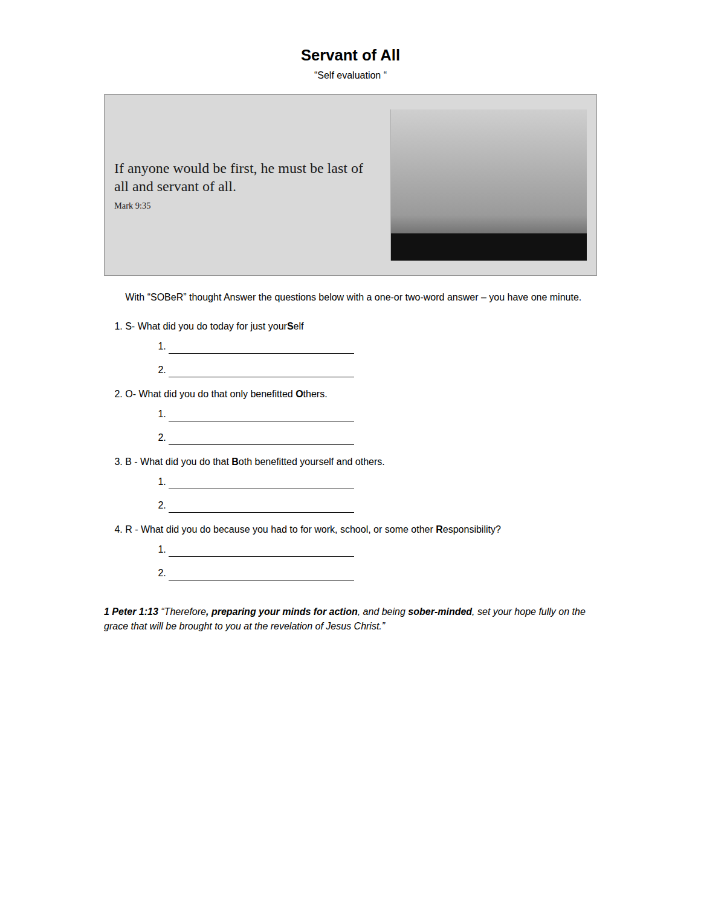Servant of All
“Self evaluation “
If anyone would be first, he must be last of all and servant of all. Mark 9:35
With “SOBeR” thought Answer the questions below with a one-or two-word answer – you have one minute.
S- What did you do today for just yourSelf
O- What did you do that only benefitted Others.
B - What did you do that Both benefitted yourself and others.
R - What did you do because you had to for work, school, or some other Responsibility?
1 Peter 1:13 “Therefore, preparing your minds for action, and being sober-minded, set your hope fully on the grace that will be brought to you at the revelation of Jesus Christ.”